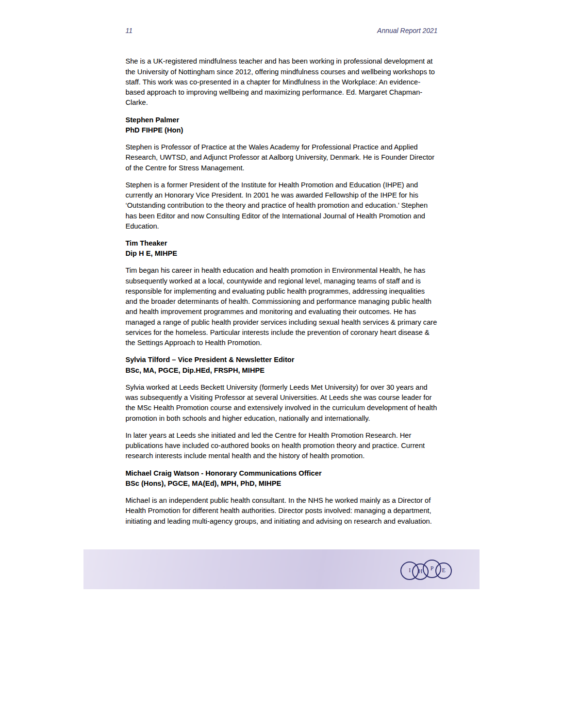11 Annual Report 2021
She is a UK-registered mindfulness teacher and has been working in professional development at the University of Nottingham since 2012, offering mindfulness courses and wellbeing workshops to staff. This work was co-presented in a chapter for Mindfulness in the Workplace: An evidence-based approach to improving wellbeing and maximizing performance. Ed. Margaret Chapman-Clarke.
Stephen Palmer
PhD FIHPE (Hon)
Stephen is Professor of Practice at the Wales Academy for Professional Practice and Applied Research, UWTSD, and Adjunct Professor at Aalborg University, Denmark. He is Founder Director of the Centre for Stress Management.
Stephen is a former President of the Institute for Health Promotion and Education (IHPE) and currently an Honorary Vice President. In 2001 he was awarded Fellowship of the IHPE for his ‘Outstanding contribution to the theory and practice of health promotion and education.’ Stephen has been Editor and now Consulting Editor of the International Journal of Health Promotion and Education.
Tim Theaker
Dip H E, MIHPE
Tim began his career in health education and health promotion in Environmental Health, he has subsequently worked at a local, countywide and regional level, managing teams of staff and is responsible for implementing and evaluating public health programmes, addressing inequalities and the broader determinants of health. Commissioning and performance managing public health and health improvement programmes and monitoring and evaluating their outcomes. He has managed a range of public health provider services including sexual health services & primary care services for the homeless. Particular interests include the prevention of coronary heart disease & the Settings Approach to Health Promotion.
Sylvia Tilford – Vice President & Newsletter Editor
BSc, MA, PGCE, Dip.HEd, FRSPH, MIHPE
Sylvia worked at Leeds Beckett University (formerly Leeds Met University) for over 30 years and was subsequently a Visiting Professor at several Universities. At Leeds she was course leader for the MSc Health Promotion course and extensively involved in the curriculum development of health promotion in both schools and higher education, nationally and internationally.
In later years at Leeds she initiated and led the Centre for Health Promotion Research. Her publications have included co-authored books on health promotion theory and practice. Current research interests include mental health and the history of health promotion.
Michael Craig Watson - Honorary Communications Officer
BSc (Hons), PGCE, MA(Ed), MPH, PhD, MIHPE
Michael is an independent public health consultant. In the NHS he worked mainly as a Director of Health Promotion for different health authorities. Director posts involved: managing a department, initiating and leading multi-agency groups, and initiating and advising on research and evaluation.
I
H
P
E